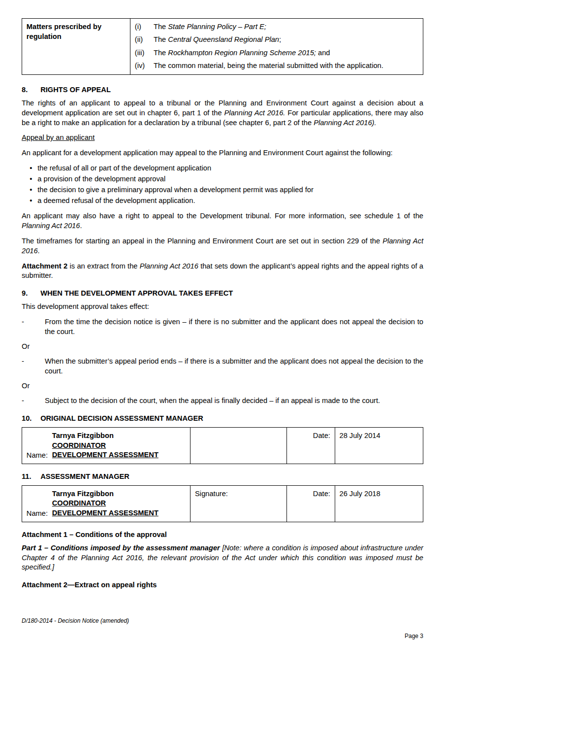| Matters prescribed by regulation | (i) The State Planning Policy – Part E; (ii) The Central Queensland Regional Plan ; (iii) The Rockhampton Region Planning Scheme 2015; and (iv) The common material, being the material submitted with the application. |
8. RIGHTS OF APPEAL
The rights of an applicant to appeal to a tribunal or the Planning and Environment Court against a decision about a development application are set out in chapter 6, part 1 of the Planning Act 2016. For particular applications, there may also be a right to make an application for a declaration by a tribunal (see chapter 6, part 2 of the Planning Act 2016).
Appeal by an applicant
An applicant for a development application may appeal to the Planning and Environment Court against the following:
the refusal of all or part of the development application
a provision of the development approval
the decision to give a preliminary approval when a development permit was applied for
a deemed refusal of the development application.
An applicant may also have a right to appeal to the Development tribunal. For more information, see schedule 1 of the Planning Act 2016.
The timeframes for starting an appeal in the Planning and Environment Court are set out in section 229 of the Planning Act 2016.
Attachment 2 is an extract from the Planning Act 2016 that sets down the applicant’s appeal rights and the appeal rights of a submitter.
9. WHEN THE DEVELOPMENT APPROVAL TAKES EFFECT
This development approval takes effect:
-
From the time the decision notice is given – if there is no submitter and the applicant does not appeal the decision to the court.
Or
-
When the submitter’s appeal period ends – if there is a submitter and the applicant does not appeal the decision to the court.
Or
-
Subject to the decision of the court, when the appeal is finally decided – if an appeal is made to the court.
10. ORIGINAL DECISION ASSESSMENT MANAGER
| Name: Tarnya Fitzgibbon COORDINATOR DEVELOPMENT ASSESSMENT | | Date: | 28 July 2014 |
11. ASSESSMENT MANAGER
| Name: Tarnya Fitzgibbon COORDINATOR DEVELOPMENT ASSESSMENT | Signature: | Date: | 26 July 2018 |
Attachment 1 – Conditions of the approval
Part 1 – Conditions imposed by the assessment manager [Note: where a condition is imposed about infrastructure under Chapter 4 of the Planning Act 2016, the relevant provision of the Act under which this condition was imposed must be specified.]
Attachment 2—Extract on appeal rights
D/180-2014 - Decision Notice (amended)
Page 3